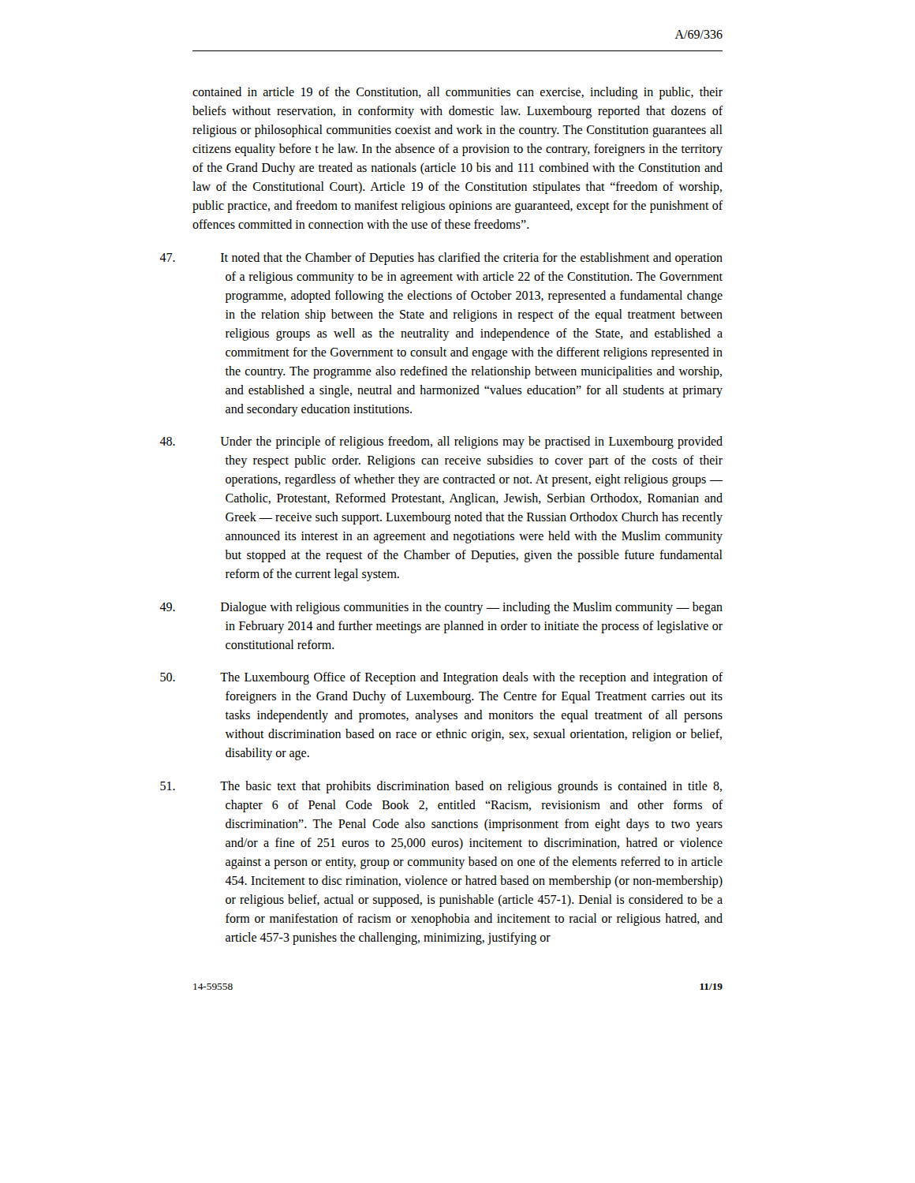A/69/336
contained in article 19 of the Constitution, all communities can exercise, including in public, their beliefs without reservation, in conformity with domestic law. Luxembourg reported that dozens of religious or philosophical communities coexist and work in the country. The Constitution guarantees all citizens equality before t he law. In the absence of a provision to the contrary, foreigners in the territory of the Grand Duchy are treated as nationals (article 10 bis and 111 combined with the Constitution and law of the Constitutional Court). Article 19 of the Constitution stipulates that “freedom of worship, public practice, and freedom to manifest religious opinions are guaranteed, except for the punishment of offences committed in connection with the use of these freedoms”.
47. It noted that the Chamber of Deputies has clarified the criteria for the establishment and operation of a religious community to be in agreement with article 22 of the Constitution. The Government programme, adopted following the elections of October 2013, represented a fundamental change in the relation ship between the State and religions in respect of the equal treatment between religious groups as well as the neutrality and independence of the State, and established a commitment for the Government to consult and engage with the different religions represented in the country. The programme also redefined the relationship between municipalities and worship, and established a single, neutral and harmonized “values education” for all students at primary and secondary education institutions.
48. Under the principle of religious freedom, all religions may be practised in Luxembourg provided they respect public order. Religions can receive subsidies to cover part of the costs of their operations, regardless of whether they are contracted or not. At present, eight religious groups — Catholic, Protestant, Reformed Protestant, Anglican, Jewish, Serbian Orthodox, Romanian and Greek — receive such support. Luxembourg noted that the Russian Orthodox Church has recently announced its interest in an agreement and negotiations were held with the Muslim community but stopped at the request of the Chamber of Deputies, given the possible future fundamental reform of the current legal system.
49. Dialogue with religious communities in the country — including the Muslim community — began in February 2014 and further meetings are planned in order to initiate the process of legislative or constitutional reform.
50. The Luxembourg Office of Reception and Integration deals with the reception and integration of foreigners in the Grand Duchy of Luxembourg. The Centre for Equal Treatment carries out its tasks independently and promotes, analyses and monitors the equal treatment of all persons without discrimination based on race or ethnic origin, sex, sexual orientation, religion or belief, disability or age.
51. The basic text that prohibits discrimination based on religious grounds is contained in title 8, chapter 6 of Penal Code Book 2, entitled “Racism, revisionism and other forms of discrimination”. The Penal Code also sanctions (imprisonment from eight days to two years and/or a fine of 251 euros to 25,000 euros) incitement to discrimination, hatred or violence against a person or entity, group or community based on one of the elements referred to in article 454. Incitement to disc rimination, violence or hatred based on membership (or non-membership) or religious belief, actual or supposed, is punishable (article 457-1). Denial is considered to be a form or manifestation of racism or xenophobia and incitement to racial or religious hatred, and article 457-3 punishes the challenging, minimizing, justifying or
14-59558 11/19